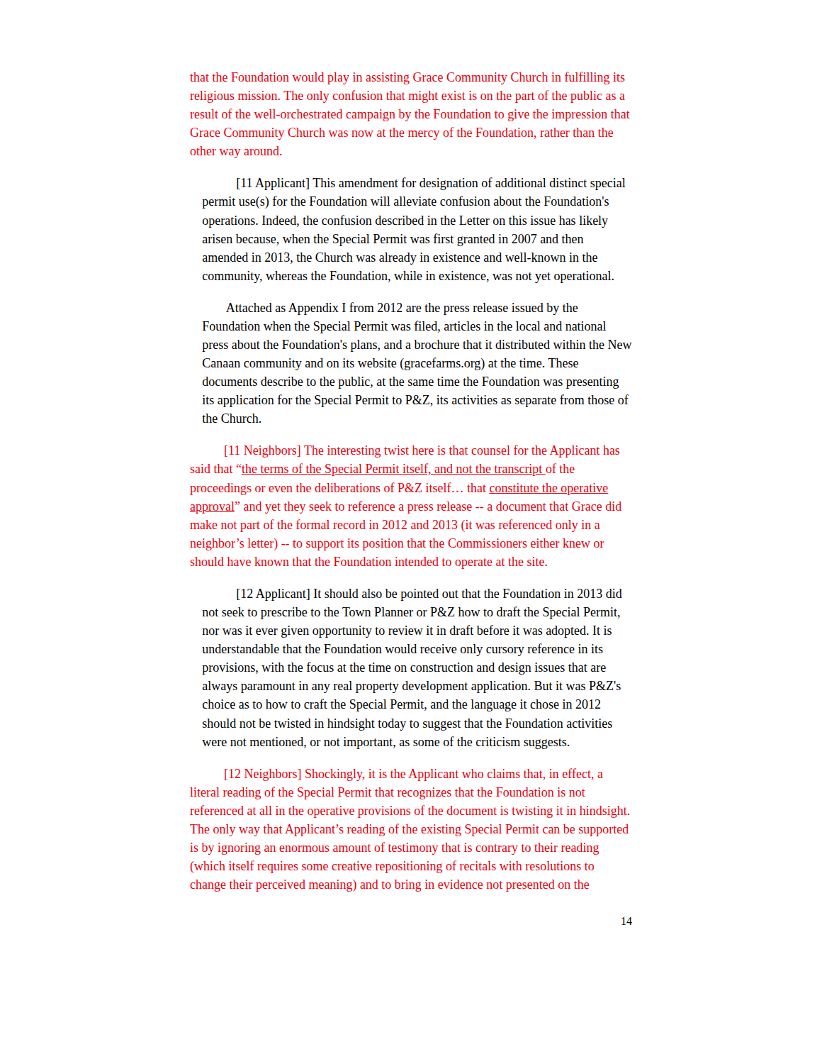that the Foundation would play in assisting Grace Community Church in fulfilling its religious mission. The only confusion that might exist is on the part of the public as a result of the well-orchestrated campaign by the Foundation to give the impression that Grace Community Church was now at the mercy of the Foundation, rather than the other way around.
[11 Applicant] This amendment for designation of additional distinct special permit use(s) for the Foundation will alleviate confusion about the Foundation's operations. Indeed, the confusion described in the Letter on this issue has likely arisen because, when the Special Permit was first granted in 2007 and then amended in 2013, the Church was already in existence and well-known in the community, whereas the Foundation, while in existence, was not yet operational.
Attached as Appendix I from 2012 are the press release issued by the Foundation when the Special Permit was filed, articles in the local and national press about the Foundation's plans, and a brochure that it distributed within the New Canaan community and on its website (gracefarms.org) at the time. These documents describe to the public, at the same time the Foundation was presenting its application for the Special Permit to P&Z, its activities as separate from those of the Church.
[11 Neighbors] The interesting twist here is that counsel for the Applicant has said that “the terms of the Special Permit itself, and not the transcript of the proceedings or even the deliberations of P&Z itself… that constitute the operative approval” and yet they seek to reference a press release -- a document that Grace did make not part of the formal record in 2012 and 2013 (it was referenced only in a neighbor’s letter) -- to support its position that the Commissioners either knew or should have known that the Foundation intended to operate at the site.
[12 Applicant] It should also be pointed out that the Foundation in 2013 did not seek to prescribe to the Town Planner or P&Z how to draft the Special Permit, nor was it ever given opportunity to review it in draft before it was adopted. It is understandable that the Foundation would receive only cursory reference in its provisions, with the focus at the time on construction and design issues that are always paramount in any real property development application. But it was P&Z's choice as to how to craft the Special Permit, and the language it chose in 2012 should not be twisted in hindsight today to suggest that the Foundation activities were not mentioned, or not important, as some of the criticism suggests.
[12 Neighbors] Shockingly, it is the Applicant who claims that, in effect, a literal reading of the Special Permit that recognizes that the Foundation is not referenced at all in the operative provisions of the document is twisting it in hindsight. The only way that Applicant’s reading of the existing Special Permit can be supported is by ignoring an enormous amount of testimony that is contrary to their reading (which itself requires some creative repositioning of recitals with resolutions to change their perceived meaning) and to bring in evidence not presented on the
14